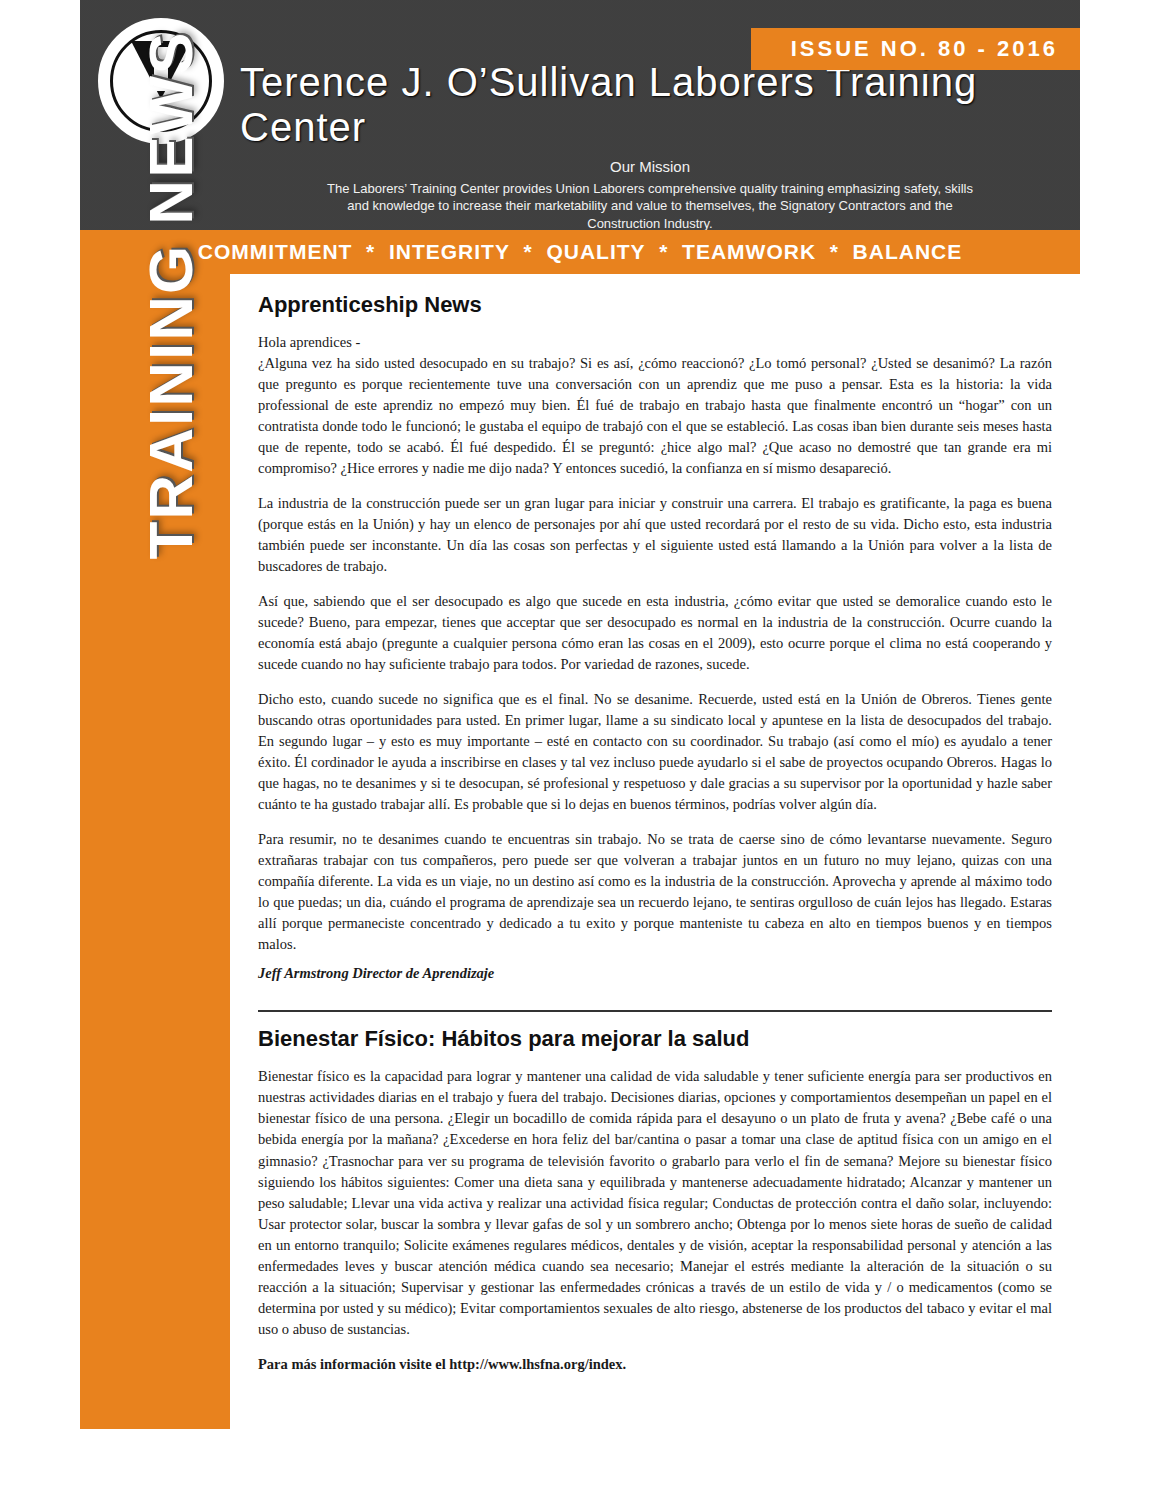ISSUE NO. 80 - 2016
Terence J. O’Sullivan Laborers Training Center
Our Mission
The Laborers’ Training Center provides Union Laborers comprehensive quality training emphasizing safety, skills and knowledge to increase their marketability and value to themselves, the Signatory Contractors and the Construction Industry.
COMMITMENT * INTEGRITY * QUALITY * TEAMWORK * BALANCE
TRAINING NEWS
Apprenticeship News
Hola aprendices -
¿Alguna vez ha sido usted desocupado en su trabajo? Si es así, ¿cómo reaccionó? ¿Lo tomó personal? ¿Usted se desanimó? La razón que pregunto es porque recientemente tuve una conversación con un aprendiz que me puso a pensar. Esta es la historia: la vida professional de este aprendiz no empezó muy bien. Él fué de trabajo en trabajo hasta que finalmente encontró un “hogar” con un contratista donde todo le funcionó; le gustaba el equipo de trabajó con el que se estableció. Las cosas iban bien durante seis meses hasta que de repente, todo se acabó. Él fué despedido. Él se preguntó: ¿hice algo mal? ¿Que acaso no demostré que tan grande era mi compromiso? ¿Hice errores y nadie me dijo nada? Y entonces sucedió, la confianza en sí mismo desapareció.
La industria de la construcción puede ser un gran lugar para iniciar y construir una carrera. El trabajo es gratificante, la paga es buena (porque estás en la Unión) y hay un elenco de personajes por ahí que usted recordará por el resto de su vida. Dicho esto, esta industria también puede ser inconstante. Un día las cosas son perfectas y el siguiente usted está llamando a la Unión para volver a la lista de buscadores de trabajo.
Así que, sabiendo que el ser desocupado es algo que sucede en esta industria, ¿cómo evitar que usted se demoralice cuando esto le sucede? Bueno, para empezar, tienes que acceptar que ser desocupado es normal en la industria de la construcción. Ocurre cuando la economía está abajo (pregunte a cualquier persona cómo eran las cosas en el 2009), esto ocurre porque el clima no está cooperando y sucede cuando no hay suficiente trabajo para todos. Por variedad de razones, sucede.
Dicho esto, cuando sucede no significa que es el final. No se desanime. Recuerde, usted está en la Unión de Obreros. Tienes gente buscando otras oportunidades para usted. En primer lugar, llame a su sindicato local y apuntese en la lista de desocupados del trabajo. En segundo lugar – y esto es muy importante – esté en contacto con su coordinador. Su trabajo (así como el mío) es ayudalo a tener éxito. Él cordinador le ayuda a inscribirse en clases y tal vez incluso puede ayudarlo si el sabe de proyectos ocupando Obreros. Hagas lo que hagas, no te desanimes y si te desocupan, sé profesional y respetuoso y dale gracias a su supervisor por la oportunidad y hazle saber cuánto te ha gustado trabajar allí. Es probable que si lo dejas en buenos términos, podrías volver algún día.
Para resumir, no te desanimes cuando te encuentras sin trabajo. No se trata de caerse sino de cómo levantarse nuevamente. Seguro extrañaras trabajar con tus compañeros, pero puede ser que volveran a trabajar juntos en un futuro no muy lejano, quizas con una compañía diferente. La vida es un viaje, no un destino así como es la industria de la construcción. Aprovecha y aprende al máximo todo lo que puedas; un dia, cuándo el programa de aprendizaje sea un recuerdo lejano, te sentiras orgulloso de cuán lejos has llegado. Estaras allí porque permaneciste concentrado y dedicado a tu exito y porque manteniste tu cabeza en alto en tiempos buenos y en tiempos malos.
Jeff Armstrong Director de Aprendizaje
Bienestar Físico: Hábitos para mejorar la salud
Bienestar físico es la capacidad para lograr y mantener una calidad de vida saludable y tener suficiente energía para ser productivos en nuestras actividades diarias en el trabajo y fuera del trabajo. Decisiones diarias, opciones y comportamientos desempeñan un papel en el bienestar físico de una persona. ¿Elegir un bocadillo de comida rápida para el desayuno o un plato de fruta y avena? ¿Bebe café o una bebida energía por la mañana? ¿Excederse en hora feliz del bar/cantina o pasar a tomar una clase de aptitud física con un amigo en el gimnasio? ¿Trasnochar para ver su programa de televisión favorito o grabarlo para verlo el fin de semana? Mejore su bienestar físico siguiendo los hábitos siguientes: Comer una dieta sana y equilibrada y mantenerse adecuadamente hidratado; Alcanzar y mantener un peso saludable; Llevar una vida activa y realizar una actividad física regular; Conductas de protección contra el daño solar, incluyendo: Usar protector solar, buscar la sombra y llevar gafas de sol y un sombrero ancho; Obtenga por lo menos siete horas de sueño de calidad en un entorno tranquilo; Solicite exámenes regulares médicos, dentales y de visión, aceptar la responsabilidad personal y atención a las enfermedades leves y buscar atención médica cuando sea necesario; Manejar el estrés mediante la alteración de la situación o su reacción a la situación; Supervisar y gestionar las enfermedades crónicas a través de un estilo de vida y / o medicamentos (como se determina por usted y su médico); Evitar comportamientos sexuales de alto riesgo, abstenerse de los productos del tabaco y evitar el mal uso o abuso de sustancias.
Para más información visite el http://www.lhsfna.org/index.